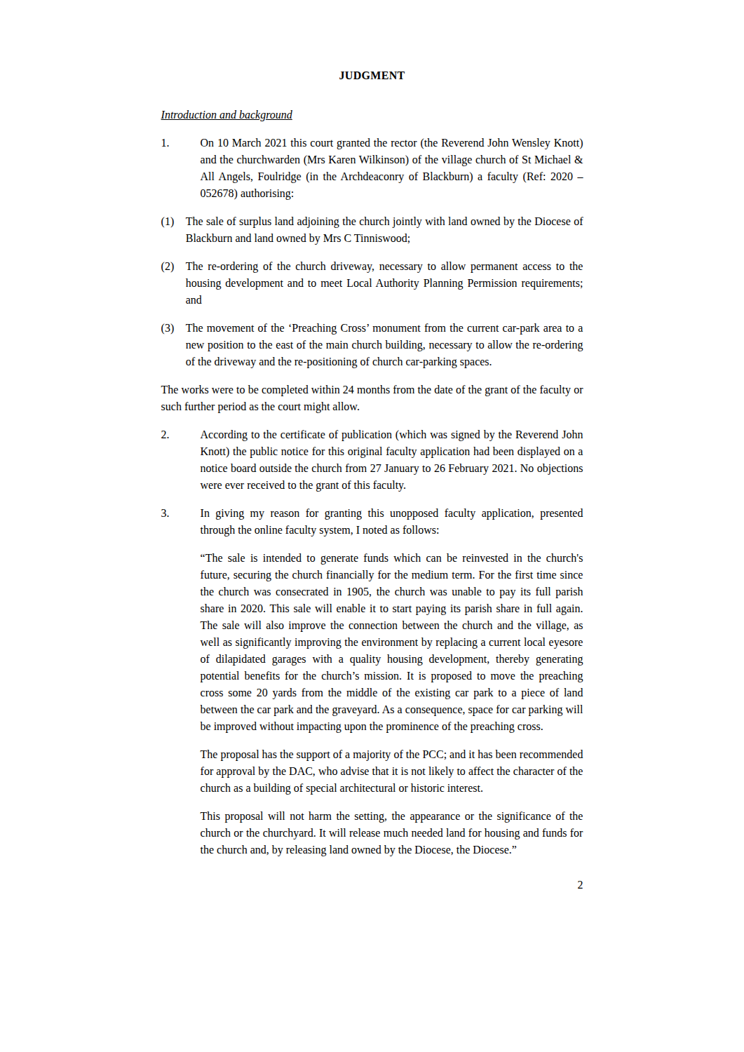JUDGMENT
Introduction and background
1.
On 10 March 2021 this court granted the rector (the Reverend John Wensley Knott) and the churchwarden (Mrs Karen Wilkinson) of the village church of St Michael & All Angels, Foulridge (in the Archdeaconry of Blackburn) a faculty (Ref: 2020 – 052678) authorising:
(1)
The sale of surplus land adjoining the church jointly with land owned by the Diocese of Blackburn and land owned by Mrs C Tinniswood;
(2)
The re-ordering of the church driveway, necessary to allow permanent access to the housing development and to meet Local Authority Planning Permission requirements; and
(3)
The movement of the ‘Preaching Cross’ monument from the current car-park area to a new position to the east of the main church building, necessary to allow the re-ordering of the driveway and the re-positioning of church car-parking spaces.
The works were to be completed within 24 months from the date of the grant of the faculty or such further period as the court might allow.
2.
According to the certificate of publication (which was signed by the Reverend John Knott) the public notice for this original faculty application had been displayed on a notice board outside the church from 27 January to 26 February 2021. No objections were ever received to the grant of this faculty.
3.
In giving my reason for granting this unopposed faculty application, presented through the online faculty system, I noted as follows:
“The sale is intended to generate funds which can be reinvested in the church's future, securing the church financially for the medium term. For the first time since the church was consecrated in 1905, the church was unable to pay its full parish share in 2020. This sale will enable it to start paying its parish share in full again. The sale will also improve the connection between the church and the village, as well as significantly improving the environment by replacing a current local eyesore of dilapidated garages with a quality housing development, thereby generating potential benefits for the church’s mission. It is proposed to move the preaching cross some 20 yards from the middle of the existing car park to a piece of land between the car park and the graveyard. As a consequence, space for car parking will be improved without impacting upon the prominence of the preaching cross.
The proposal has the support of a majority of the PCC; and it has been recommended for approval by the DAC, who advise that it is not likely to affect the character of the church as a building of special architectural or historic interest.
This proposal will not harm the setting, the appearance or the significance of the church or the churchyard. It will release much needed land for housing and funds for the church and, by releasing land owned by the Diocese, the Diocese.”
2